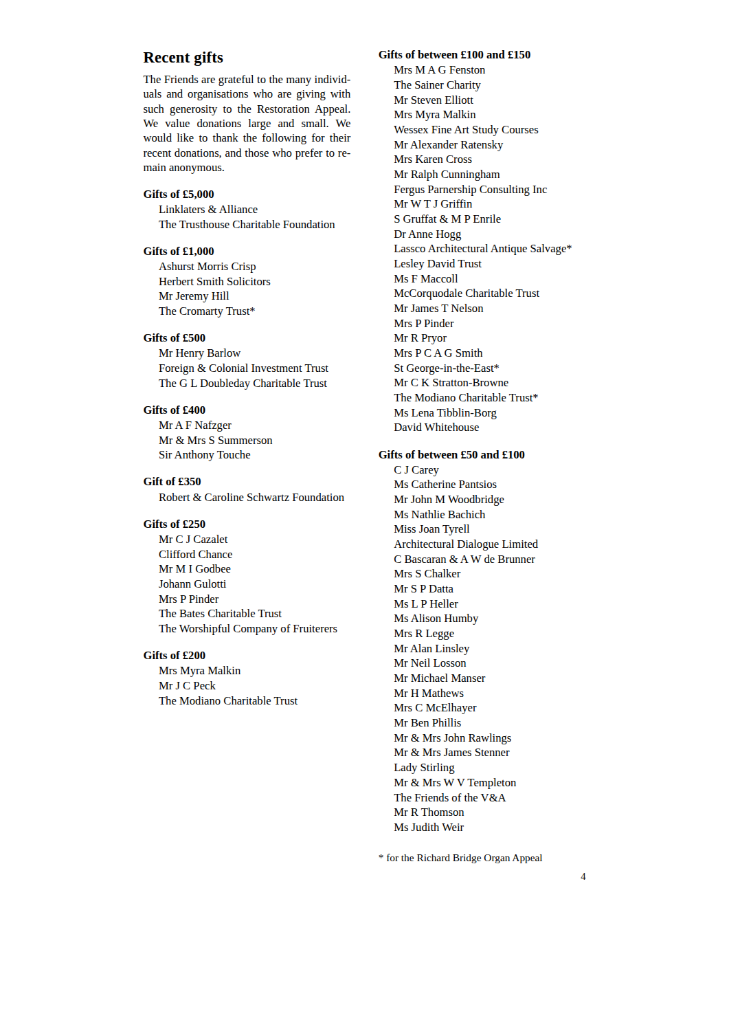Recent gifts
The Friends are grateful to the many individuals and organisations who are giving with such generosity to the Restoration Appeal. We value donations large and small. We would like to thank the following for their recent donations, and those who prefer to remain anonymous.
Gifts of £5,000
Linklaters & Alliance
The Trusthouse Charitable Foundation
Gifts of £1,000
Ashurst Morris Crisp
Herbert Smith Solicitors
Mr Jeremy Hill
The Cromarty Trust*
Gifts of £500
Mr Henry Barlow
Foreign & Colonial Investment Trust
The G L Doubleday Charitable Trust
Gifts of £400
Mr A F Nafzger
Mr & Mrs S Summerson
Sir Anthony Touche
Gift of £350
Robert & Caroline Schwartz Foundation
Gifts of £250
Mr C J Cazalet
Clifford Chance
Mr M I Godbee
Johann Gulotti
Mrs P Pinder
The Bates Charitable Trust
The Worshipful Company of Fruiterers
Gifts of £200
Mrs Myra Malkin
Mr J C Peck
The Modiano Charitable Trust
Gifts of between £100 and £150
Mrs M A G Fenston
The Sainer Charity
Mr Steven Elliott
Mrs Myra Malkin
Wessex Fine Art Study Courses
Mr Alexander Ratensky
Mrs Karen Cross
Mr Ralph Cunningham
Fergus Parnership Consulting Inc
Mr W T J Griffin
S Gruffat & M P Enrile
Dr Anne Hogg
Lassco Architectural Antique Salvage*
Lesley David Trust
Ms F Maccoll
McCorquodale Charitable Trust
Mr James T Nelson
Mrs P Pinder
Mr R Pryor
Mrs P C A G Smith
St George-in-the-East*
Mr C K Stratton-Browne
The Modiano Charitable Trust*
Ms Lena Tibblin-Borg
David Whitehouse
Gifts of between £50 and £100
C J Carey
Ms Catherine Pantsios
Mr John M Woodbridge
Ms Nathlie Bachich
Miss Joan Tyrell
Architectural Dialogue Limited
C Bascaran & A W de Brunner
Mrs S Chalker
Mr S P Datta
Ms L P Heller
Ms Alison Humby
Mrs R Legge
Mr Alan Linsley
Mr Neil Losson
Mr Michael Manser
Mr H Mathews
Mrs C McElhayer
Mr Ben Phillis
Mr & Mrs John Rawlings
Mr & Mrs James Stenner
Lady Stirling
Mr & Mrs W V Templeton
The Friends of the V&A
Mr R Thomson
Ms Judith Weir
* for the Richard Bridge Organ Appeal
4